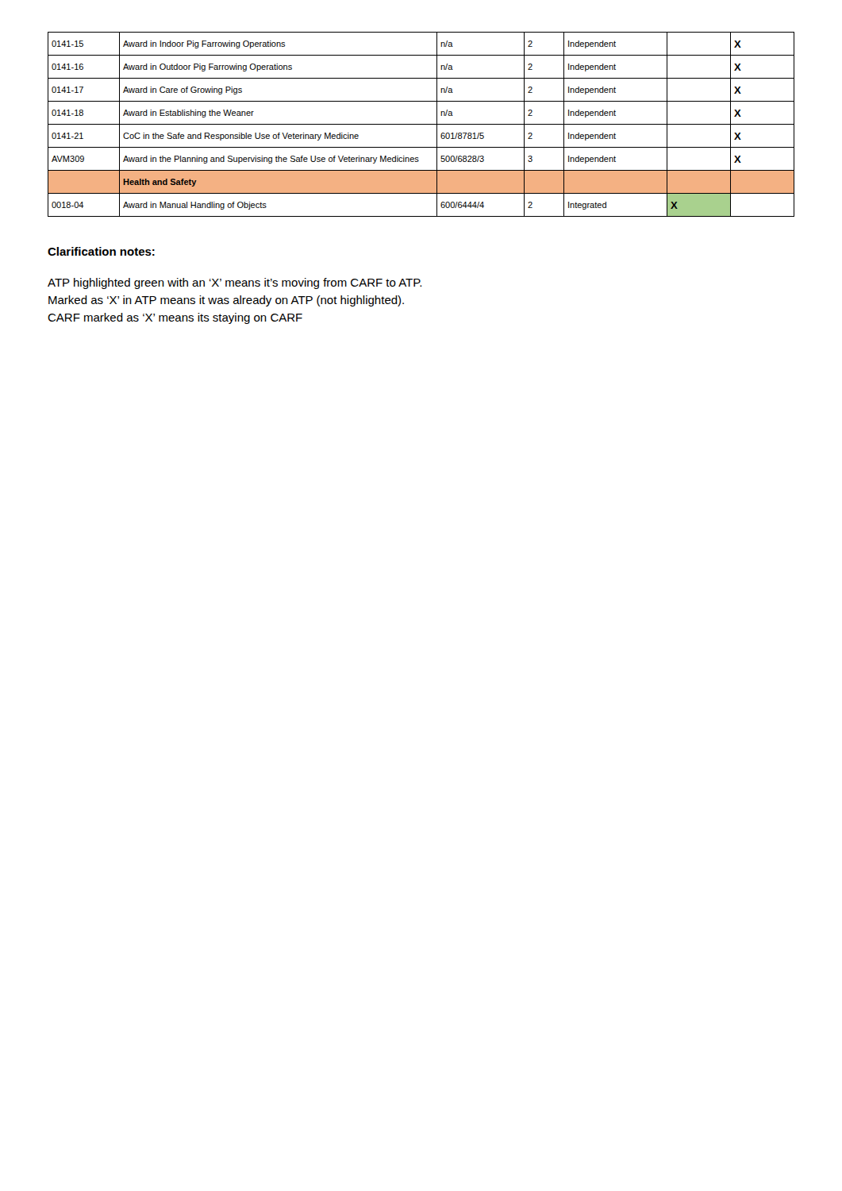| 0141-15 | Award in Indoor Pig Farrowing Operations | n/a | 2 | Independent | | X |
| 0141-16 | Award in Outdoor Pig Farrowing Operations | n/a | 2 | Independent | | X |
| 0141-17 | Award in Care of Growing Pigs | n/a | 2 | Independent | | X |
| 0141-18 | Award in Establishing the Weaner | n/a | 2 | Independent | | X |
| 0141-21 | CoC in the Safe and Responsible Use of Veterinary Medicine | 601/8781/5 | 2 | Independent | | X |
| AVM309 | Award in the Planning and Supervising the Safe Use of Veterinary Medicines | 500/6828/3 | 3 | Independent | | X |
| | Health and Safety | | | | | |
| 0018-04 | Award in Manual Handling of Objects | 600/6444/4 | 2 | Integrated | X | |
Clarification notes:
ATP highlighted green with an ‘X’ means it’s moving from CARF to ATP.
Marked as ‘X’ in ATP means it was already on ATP (not highlighted).
CARF marked as ‘X’ means its staying on CARF